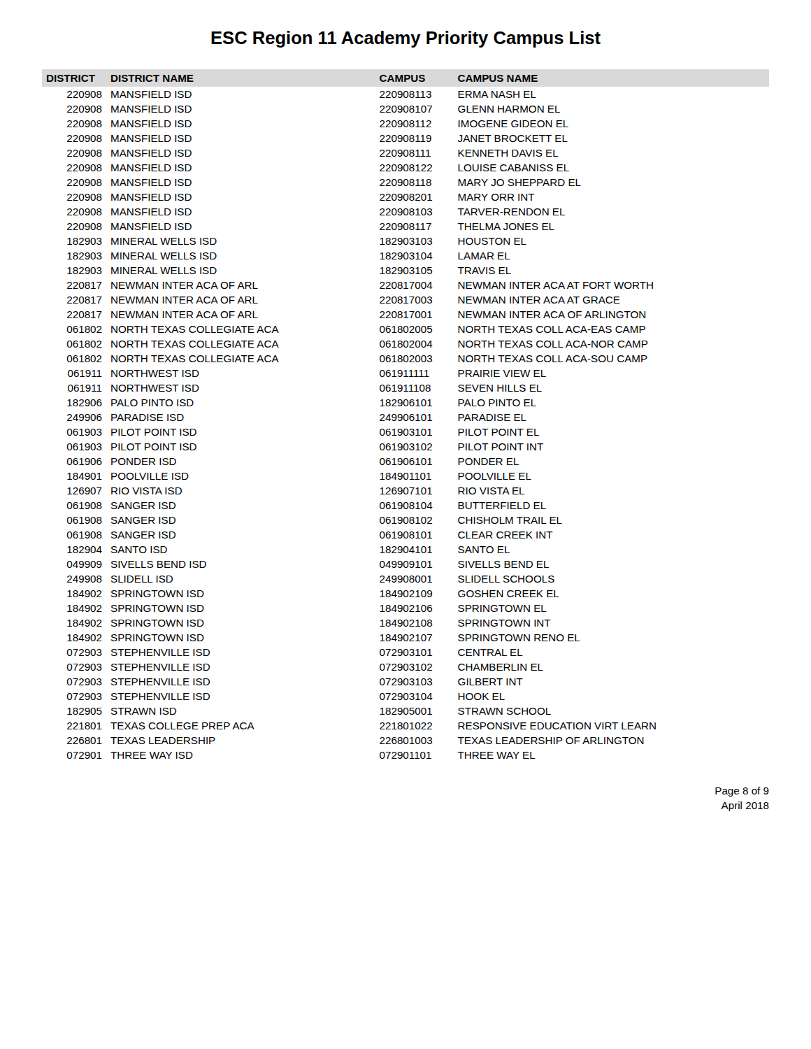ESC Region 11 Academy Priority Campus List
| DISTRICT | DISTRICT NAME | CAMPUS | CAMPUS NAME |
| --- | --- | --- | --- |
| 220908 | MANSFIELD ISD | 220908113 | ERMA NASH EL |
| 220908 | MANSFIELD ISD | 220908107 | GLENN HARMON EL |
| 220908 | MANSFIELD ISD | 220908112 | IMOGENE GIDEON EL |
| 220908 | MANSFIELD ISD | 220908119 | JANET BROCKETT EL |
| 220908 | MANSFIELD ISD | 220908111 | KENNETH DAVIS EL |
| 220908 | MANSFIELD ISD | 220908122 | LOUISE CABANISS EL |
| 220908 | MANSFIELD ISD | 220908118 | MARY JO SHEPPARD EL |
| 220908 | MANSFIELD ISD | 220908201 | MARY ORR INT |
| 220908 | MANSFIELD ISD | 220908103 | TARVER-RENDON EL |
| 220908 | MANSFIELD ISD | 220908117 | THELMA JONES EL |
| 182903 | MINERAL WELLS ISD | 182903103 | HOUSTON EL |
| 182903 | MINERAL WELLS ISD | 182903104 | LAMAR EL |
| 182903 | MINERAL WELLS ISD | 182903105 | TRAVIS EL |
| 220817 | NEWMAN INTER ACA OF ARL | 220817004 | NEWMAN INTER ACA AT FORT WORTH |
| 220817 | NEWMAN INTER ACA OF ARL | 220817003 | NEWMAN INTER ACA AT GRACE |
| 220817 | NEWMAN INTER ACA OF ARL | 220817001 | NEWMAN INTER ACA OF ARLINGTON |
| 061802 | NORTH TEXAS COLLEGIATE ACA | 061802005 | NORTH TEXAS COLL ACA-EAS CAMP |
| 061802 | NORTH TEXAS COLLEGIATE ACA | 061802004 | NORTH TEXAS COLL ACA-NOR CAMP |
| 061802 | NORTH TEXAS COLLEGIATE ACA | 061802003 | NORTH TEXAS COLL ACA-SOU CAMP |
| 061911 | NORTHWEST ISD | 061911111 | PRAIRIE VIEW EL |
| 061911 | NORTHWEST ISD | 061911108 | SEVEN HILLS EL |
| 182906 | PALO PINTO ISD | 182906101 | PALO PINTO EL |
| 249906 | PARADISE ISD | 249906101 | PARADISE EL |
| 061903 | PILOT POINT ISD | 061903101 | PILOT POINT EL |
| 061903 | PILOT POINT ISD | 061903102 | PILOT POINT INT |
| 061906 | PONDER ISD | 061906101 | PONDER EL |
| 184901 | POOLVILLE ISD | 184901101 | POOLVILLE EL |
| 126907 | RIO VISTA ISD | 126907101 | RIO VISTA EL |
| 061908 | SANGER ISD | 061908104 | BUTTERFIELD EL |
| 061908 | SANGER ISD | 061908102 | CHISHOLM TRAIL EL |
| 061908 | SANGER ISD | 061908101 | CLEAR CREEK INT |
| 182904 | SANTO ISD | 182904101 | SANTO EL |
| 049909 | SIVELLS BEND ISD | 049909101 | SIVELLS BEND EL |
| 249908 | SLIDELL ISD | 249908001 | SLIDELL SCHOOLS |
| 184902 | SPRINGTOWN ISD | 184902109 | GOSHEN CREEK EL |
| 184902 | SPRINGTOWN ISD | 184902106 | SPRINGTOWN EL |
| 184902 | SPRINGTOWN ISD | 184902108 | SPRINGTOWN INT |
| 184902 | SPRINGTOWN ISD | 184902107 | SPRINGTOWN RENO EL |
| 072903 | STEPHENVILLE ISD | 072903101 | CENTRAL EL |
| 072903 | STEPHENVILLE ISD | 072903102 | CHAMBERLIN EL |
| 072903 | STEPHENVILLE ISD | 072903103 | GILBERT INT |
| 072903 | STEPHENVILLE ISD | 072903104 | HOOK EL |
| 182905 | STRAWN ISD | 182905001 | STRAWN SCHOOL |
| 221801 | TEXAS COLLEGE PREP ACA | 221801022 | RESPONSIVE EDUCATION VIRT LEARN |
| 226801 | TEXAS LEADERSHIP | 226801003 | TEXAS LEADERSHIP OF ARLINGTON |
| 072901 | THREE WAY ISD | 072901101 | THREE WAY EL |
Page 8 of 9
April 2018